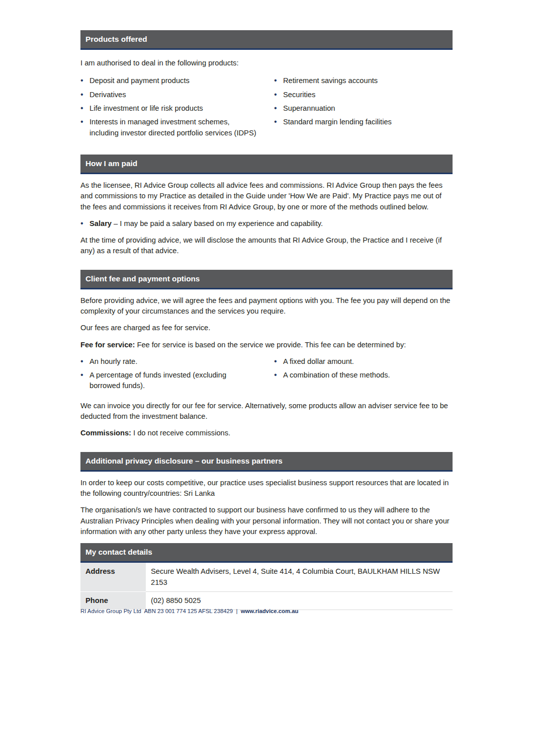Products offered
I am authorised to deal in the following products:
Deposit and payment products
Derivatives
Life investment or life risk products
Interests in managed investment schemes,including investor directed portfolio services (IDPS)
Retirement savings accounts
Securities
Superannuation
Standard margin lending facilities
How I am paid
As the licensee, RI Advice Group collects all advice fees and commissions. RI Advice Group then pays the fees and commissions to my Practice as detailed in the Guide under 'How We are Paid'. My Practice pays me out of the fees and commissions it receives from RI Advice Group, by one or more of the methods outlined below.
Salary – I may be paid a salary based on my experience and capability.
At the time of providing advice, we will disclose the amounts that RI Advice Group, the Practice and I receive (if any) as a result of that advice.
Client fee and payment options
Before providing advice, we will agree the fees and payment options with you. The fee you pay will depend on the complexity of your circumstances and the services you require.
Our fees are charged as fee for service.
Fee for service: Fee for service is based on the service we provide. This fee can be determined by:
An hourly rate.
A percentage of funds invested (excluding borrowed funds).
A fixed dollar amount.
A combination of these methods.
We can invoice you directly for our fee for service. Alternatively, some products allow an adviser service fee to be deducted from the investment balance.
Commissions: I do not receive commissions.
Additional privacy disclosure – our business partners
In order to keep our costs competitive, our practice uses specialist business support resources that are located in the following country/countries: Sri Lanka
The organisation/s we have contracted to support our business have confirmed to us they will adhere to the Australian Privacy Principles when dealing with your personal information. They will not contact you or share your information with any other party unless they have your express approval.
My contact details
| Address | Secure Wealth Advisers, Level 4, Suite 414, 4 Columbia Court, BAULKHAM HILLS NSW 2153 |
| Phone | (02) 8850 5025 |
RI Advice Group Pty Ltd ABN 23 001 774 125 AFSL 238429 | www.riadvice.com.au